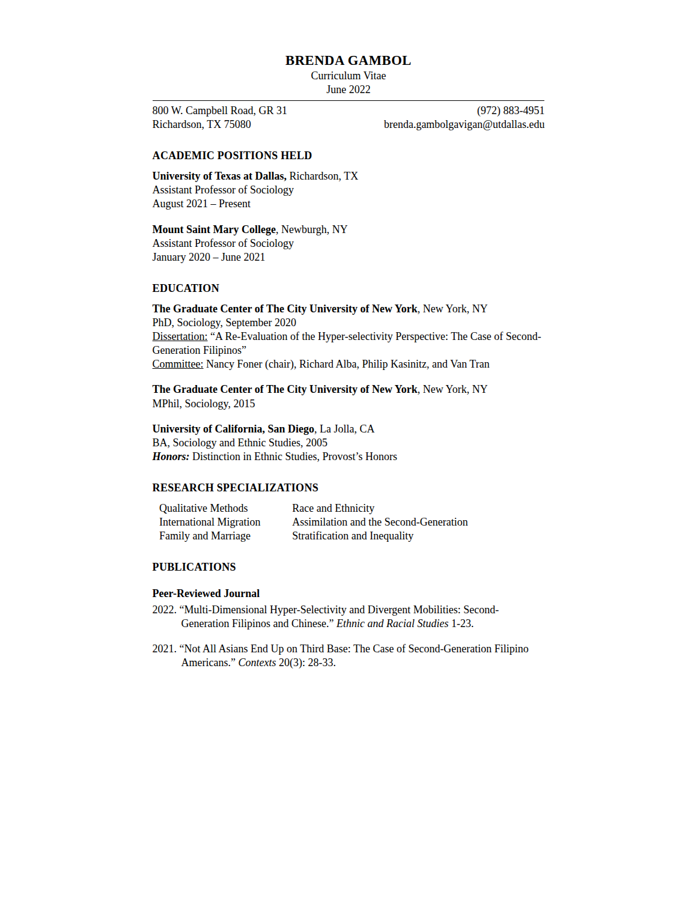BRENDA GAMBOL
Curriculum Vitae
June 2022
| 800 W. Campbell Road, GR 31 | (972) 883-4951 |
| Richardson, TX 75080 | brenda.gambolgavigan@utdallas.edu |
ACADEMIC POSITIONS HELD
University of Texas at Dallas, Richardson, TX
Assistant Professor of Sociology
August 2021 – Present
Mount Saint Mary College, Newburgh, NY
Assistant Professor of Sociology
January 2020 – June 2021
EDUCATION
The Graduate Center of The City University of New York, New York, NY
PhD, Sociology, September 2020
Dissertation: “A Re-Evaluation of the Hyper-selectivity Perspective: The Case of Second-Generation Filipinos”
Committee: Nancy Foner (chair), Richard Alba, Philip Kasinitz, and Van Tran
The Graduate Center of The City University of New York, New York, NY
MPhil, Sociology, 2015
University of California, San Diego, La Jolla, CA
BA, Sociology and Ethnic Studies, 2005
Honors: Distinction in Ethnic Studies, Provost’s Honors
RESEARCH SPECIALIZATIONS
| Qualitative Methods | Race and Ethnicity |
| International Migration | Assimilation and the Second-Generation |
| Family and Marriage | Stratification and Inequality |
PUBLICATIONS
Peer-Reviewed Journal
2022. “Multi-Dimensional Hyper-Selectivity and Divergent Mobilities: Second-Generation Filipinos and Chinese.” Ethnic and Racial Studies 1-23.
2021. “Not All Asians End Up on Third Base: The Case of Second-Generation Filipino Americans.” Contexts 20(3): 28-33.